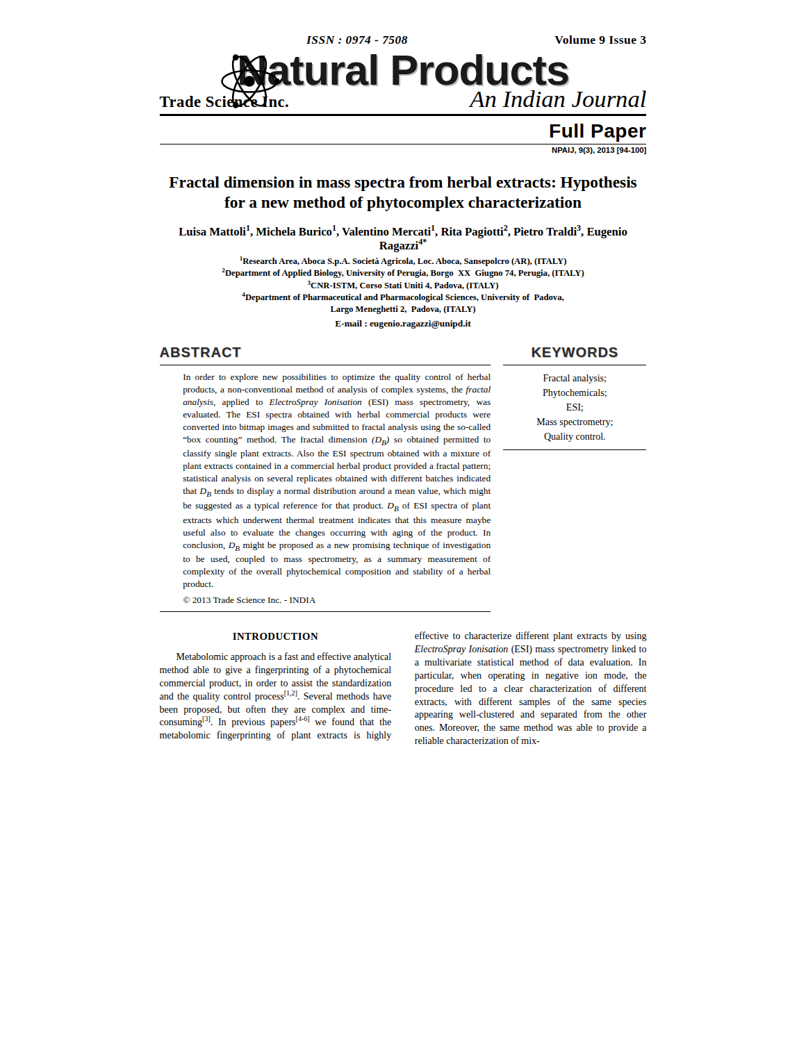Volume 9 Issue 3 ISSN : 0974 - 7508
Natural Products
Trade Science Inc. An Indian Journal
TSI
Full Paper
NPAIJ, 9(3), 2013 [94-100]
Fractal dimension in mass spectra from herbal extracts: Hypothesis
for a new method of phytocomplex characterization
Luisa Mattoli1, Michela Burico1, Valentino Mercati1, Rita Pagiotti2, Pietro Traldi3, Eugenio Ragazzi4*
1Research Area, Aboca S.p.A. Società Agricola, Loc. Aboca, Sansepolcro (AR), (ITALY)
2Department of Applied Biology, University of Perugia, Borgo XX Giugno 74, Perugia, (ITALY)
3CNR-ISTM, Corso Stati Uniti 4, Padova, (ITALY)
4Department of Pharmaceutical and Pharmacological Sciences, University of Padova,
Largo Meneghetti 2, Padova, (ITALY)
E-mail : eugenio.ragazzi@unipd.it
ABSTRACT
In order to explore new possibilities to optimize the quality control of herbal products, a non-conventional method of analysis of complex systems, the fractal analysis, applied to ElectroSpray Ionisation (ESI) mass spectrometry, was evaluated. The ESI spectra obtained with herbal commercial products were converted into bitmap images and submitted to fractal analysis using the so-called “box counting” method. The fractal dimension (DB) so obtained permitted to classify single plant extracts. Also the ESI spectrum obtained with a mixture of plant extracts contained in a commercial herbal product provided a fractal pattern; statistical analysis on several replicates obtained with different batches indicated that DB tends to display a normal distribution around a mean value, which might be suggested as a typical reference for that product. DB of ESI spectra of plant extracts which underwent thermal treatment indicates that this measure maybe useful also to evaluate the changes occurring with aging of the product. In conclusion, DB might be proposed as a new promising technique of investigation to be used, coupled to mass spectrometry, as a summary measurement of complexity of the overall phytochemical composition and stability of a herbal product.
© 2013 Trade Science Inc. - INDIA
KEYWORDS
Fractal analysis;
Phytochemicals;
ESI;
Mass spectrometry;
Quality control.
INTRODUCTION
Metabolomic approach is a fast and effective analytical method able to give a fingerprinting of a phytochemical commercial product, in order to assist the standardization and the quality control process[1,2]. Several methods have been proposed, but often they are complex and time-consuming[3]. In previous papers[4-6] we found that the metabolomic fingerprinting of plant extracts is highly effective to characterize different plant extracts by using ElectroSpray Ionisation (ESI) mass spectrometry linked to a multivariate statistical method of data evaluation. In particular, when operating in negative ion mode, the procedure led to a clear characterization of different extracts, with different samples of the same species appearing well-clustered and separated from the other ones. Moreover, the same method was able to provide a reliable characterization of mix-